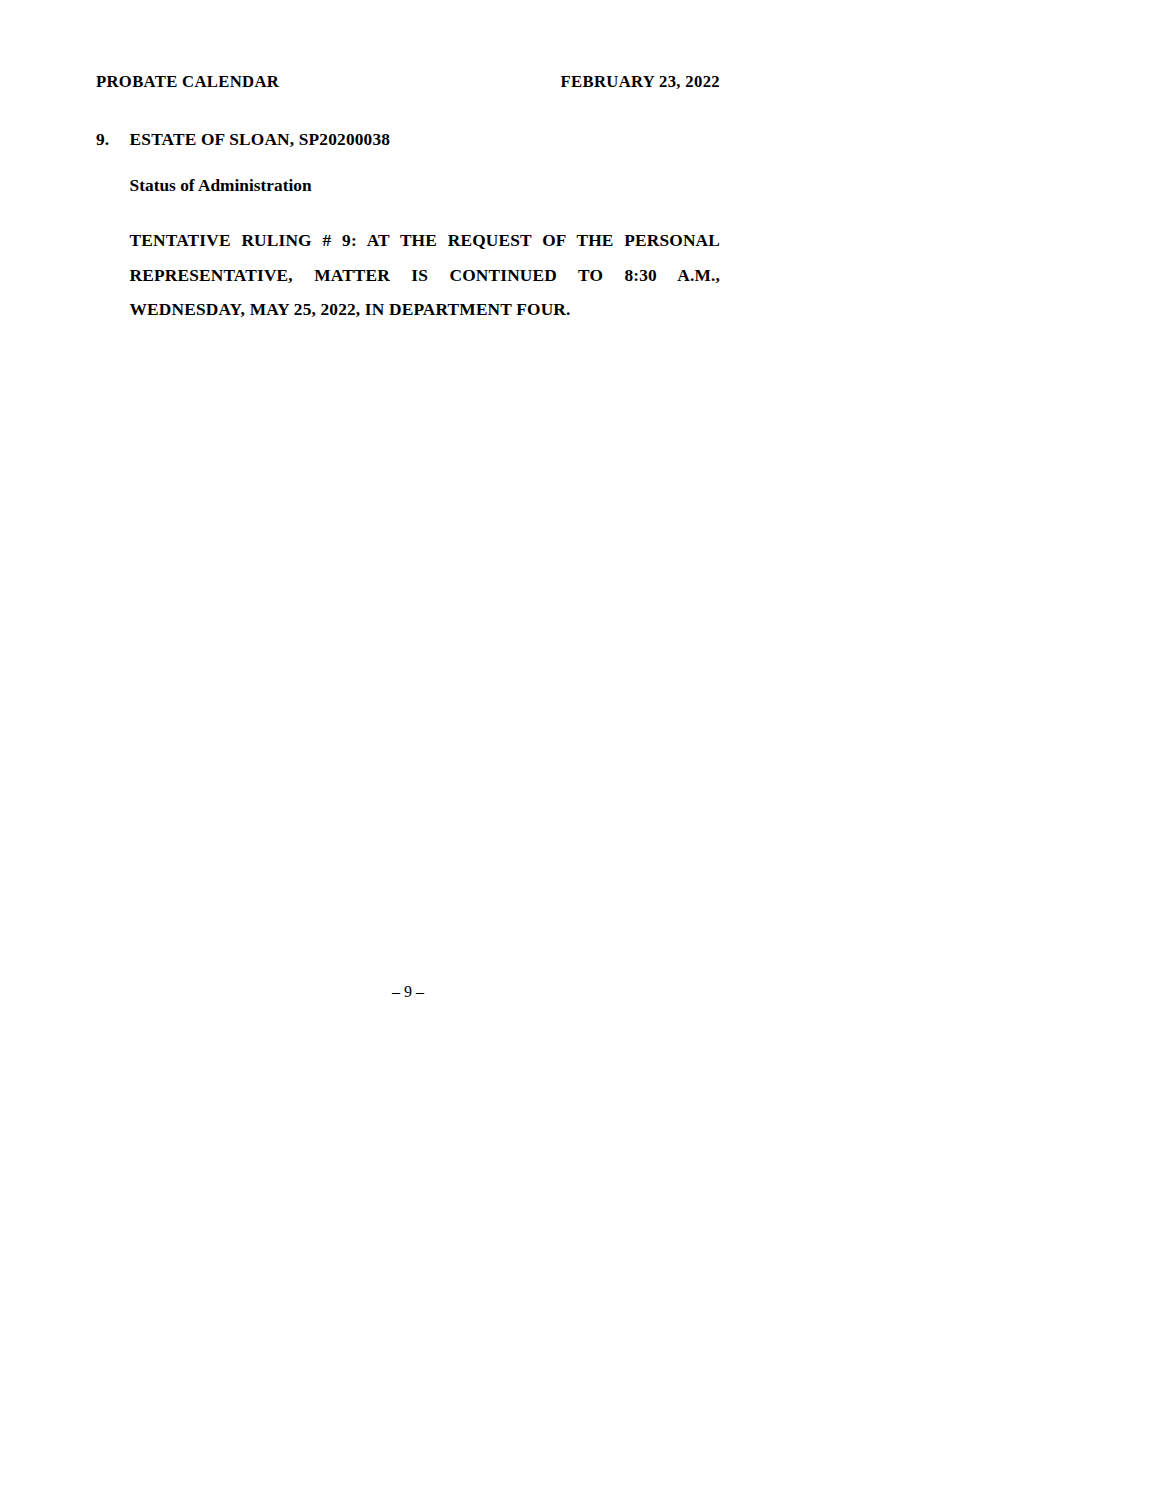PROBATE CALENDAR FEBRUARY 23, 2022
9. ESTATE OF SLOAN, SP20200038
Status of Administration
TENTATIVE RULING # 9: AT THE REQUEST OF THE PERSONAL REPRESENTATIVE, MATTER IS CONTINUED TO 8:30 A.M., WEDNESDAY, MAY 25, 2022, IN DEPARTMENT FOUR.
– 9 –